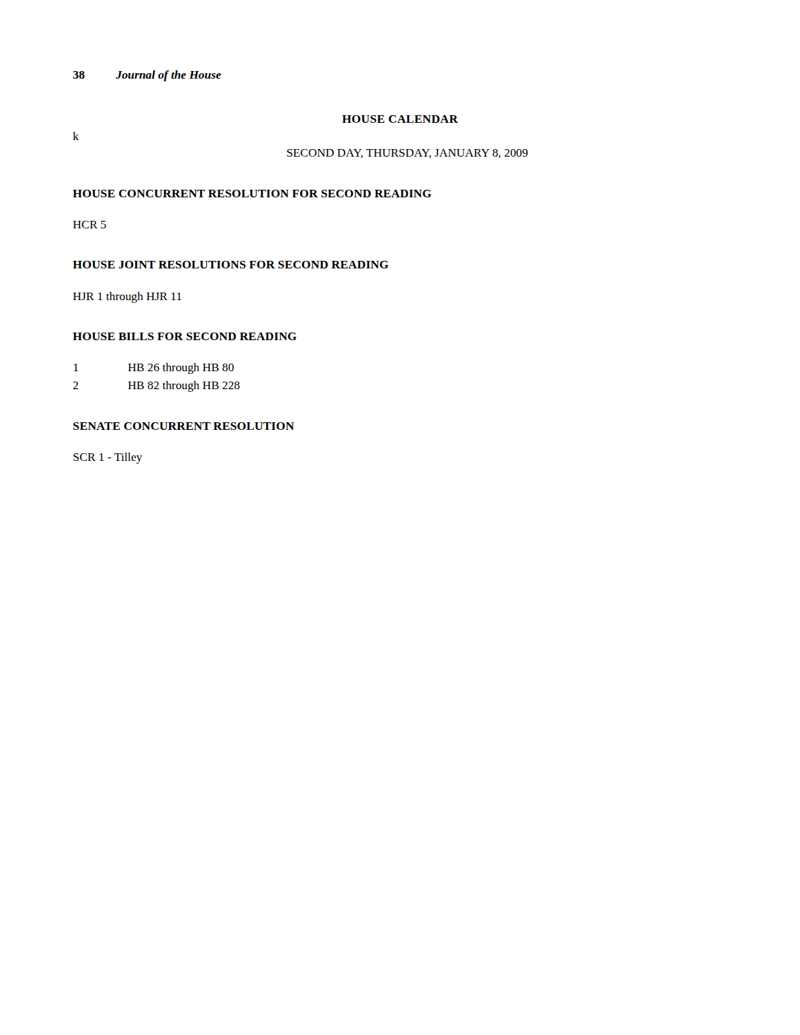38 Journal of the House
HOUSE CALENDAR
k
SECOND DAY, THURSDAY, JANUARY 8, 2009
HOUSE CONCURRENT RESOLUTION FOR SECOND READING
HCR 5
HOUSE JOINT RESOLUTIONS FOR SECOND READING
HJR 1 through HJR 11
HOUSE BILLS FOR SECOND READING
| 1 | HB 26 through HB 80 |
| 2 | HB 82 through HB 228 |
SENATE CONCURRENT RESOLUTION
SCR 1 - Tilley